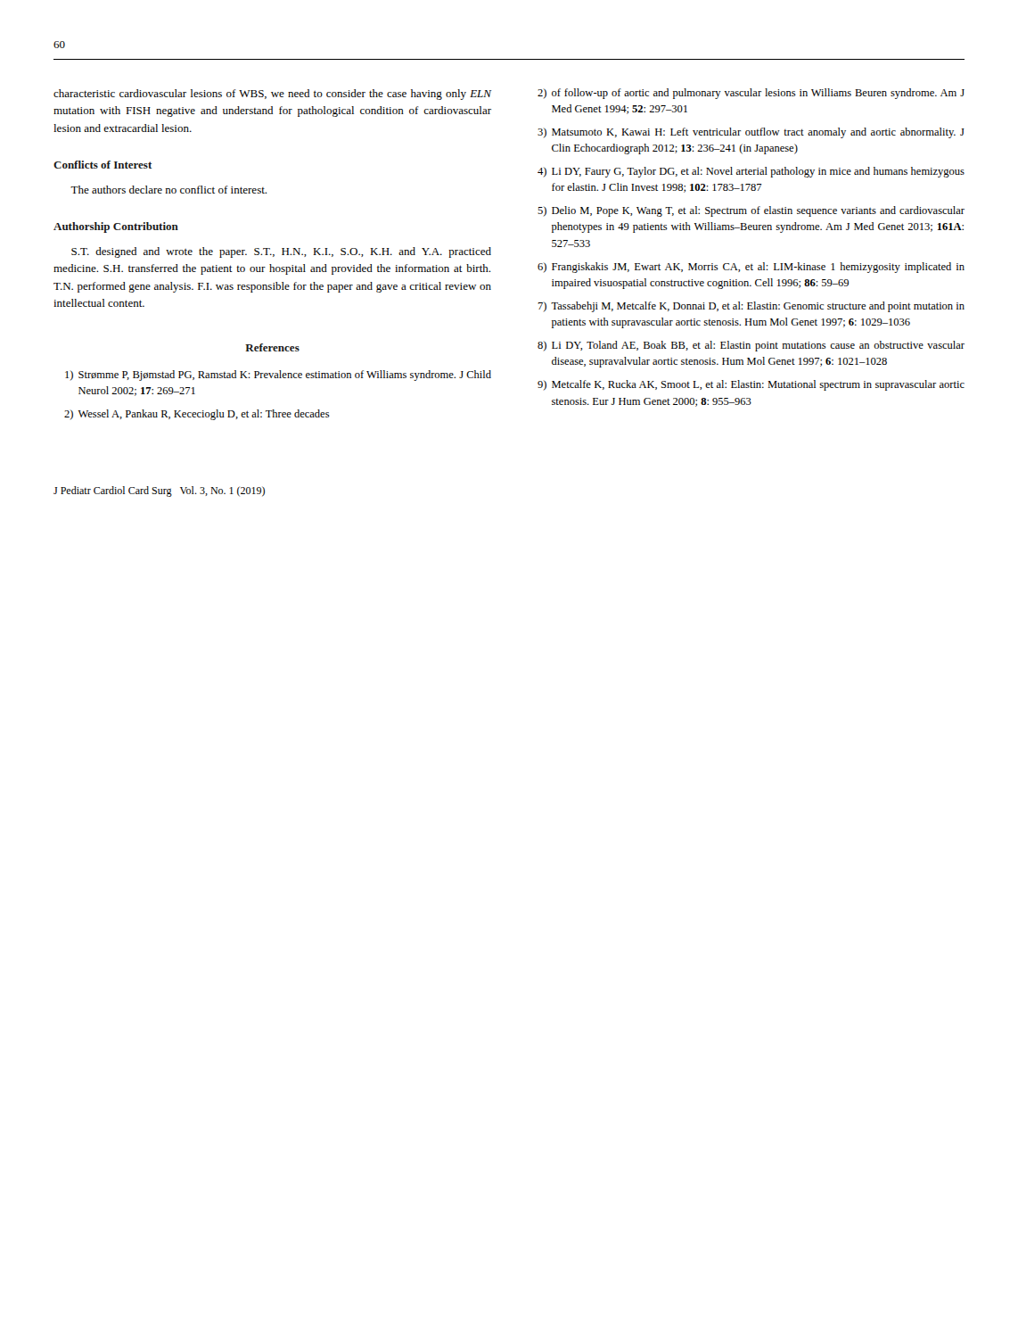60
characteristic cardiovascular lesions of WBS, we need to consider the case having only ELN mutation with FISH negative and understand for pathological condition of cardiovascular lesion and extracardial lesion.
Conflicts of Interest
The authors declare no conflict of interest.
Authorship Contribution
S.T. designed and wrote the paper. S.T., H.N., K.I., S.O., K.H. and Y.A. practiced medicine. S.H. transferred the patient to our hospital and provided the information at birth. T.N. performed gene analysis. F.I. was responsible for the paper and gave a critical review on intellectual content.
References
Strømme P, Bjømstad PG, Ramstad K: Prevalence estimation of Williams syndrome. J Child Neurol 2002; 17: 269–271
Wessel A, Pankau R, Kececioglu D, et al: Three decades
of follow-up of aortic and pulmonary vascular lesions in Williams Beuren syndrome. Am J Med Genet 1994; 52: 297–301
Matsumoto K, Kawai H: Left ventricular outflow tract anomaly and aortic abnormality. J Clin Echocardiograph 2012; 13: 236–241 (in Japanese)
Li DY, Faury G, Taylor DG, et al: Novel arterial pathology in mice and humans hemizygous for elastin. J Clin Invest 1998; 102: 1783–1787
Delio M, Pope K, Wang T, et al: Spectrum of elastin sequence variants and cardiovascular phenotypes in 49 patients with Williams–Beuren syndrome. Am J Med Genet 2013; 161A: 527–533
Frangiskakis JM, Ewart AK, Morris CA, et al: LIM-kinase 1 hemizygosity implicated in impaired visuospatial constructive cognition. Cell 1996; 86: 59–69
Tassabehji M, Metcalfe K, Donnai D, et al: Elastin: Genomic structure and point mutation in patients with supravascular aortic stenosis. Hum Mol Genet 1997; 6: 1029–1036
Li DY, Toland AE, Boak BB, et al: Elastin point mutations cause an obstructive vascular disease, supravalvular aortic stenosis. Hum Mol Genet 1997; 6: 1021–1028
Metcalfe K, Rucka AK, Smoot L, et al: Elastin: Mutational spectrum in supravascular aortic stenosis. Eur J Hum Genet 2000; 8: 955–963
J Pediatr Cardiol Card Surg Vol. 3, No. 1 (2019)